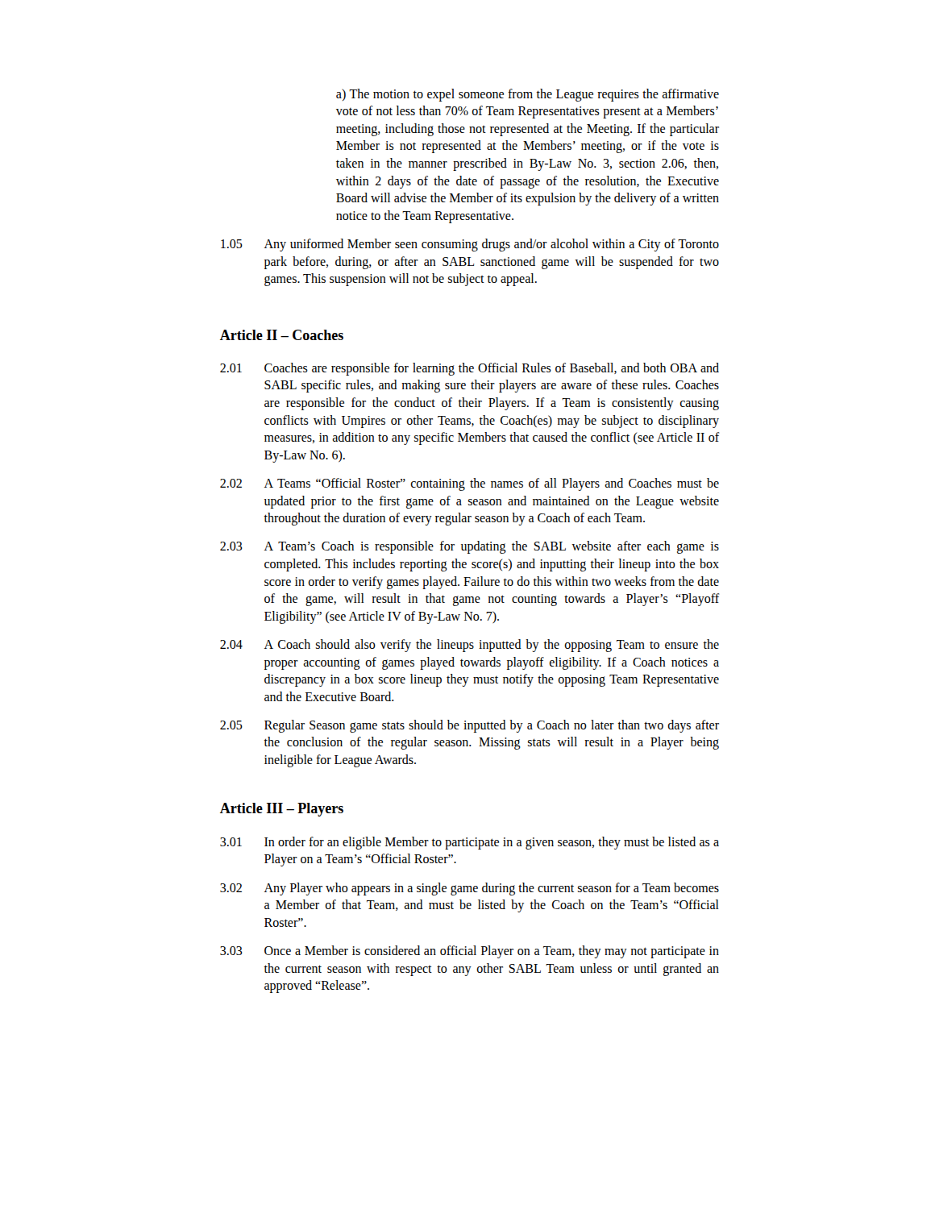a) The motion to expel someone from the League requires the affirmative vote of not less than 70% of Team Representatives present at a Members’ meeting, including those not represented at the Meeting. If the particular Member is not represented at the Members’ meeting, or if the vote is taken in the manner prescribed in By-Law No. 3, section 2.06, then, within 2 days of the date of passage of the resolution, the Executive Board will advise the Member of its expulsion by the delivery of a written notice to the Team Representative.
1.05
Any uniformed Member seen consuming drugs and/or alcohol within a City of Toronto park before, during, or after an SABL sanctioned game will be suspended for two games. This suspension will not be subject to appeal.
Article II – Coaches
2.01
Coaches are responsible for learning the Official Rules of Baseball, and both OBA and SABL specific rules, and making sure their players are aware of these rules. Coaches are responsible for the conduct of their Players. If a Team is consistently causing conflicts with Umpires or other Teams, the Coach(es) may be subject to disciplinary measures, in addition to any specific Members that caused the conflict (see Article II of By-Law No. 6).
2.02
A Teams “Official Roster” containing the names of all Players and Coaches must be updated prior to the first game of a season and maintained on the League website throughout the duration of every regular season by a Coach of each Team.
2.03
A Team’s Coach is responsible for updating the SABL website after each game is completed. This includes reporting the score(s) and inputting their lineup into the box score in order to verify games played. Failure to do this within two weeks from the date of the game, will result in that game not counting towards a Player’s “Playoff Eligibility” (see Article IV of By-Law No. 7).
2.04
A Coach should also verify the lineups inputted by the opposing Team to ensure the proper accounting of games played towards playoff eligibility. If a Coach notices a discrepancy in a box score lineup they must notify the opposing Team Representative and the Executive Board.
2.05
Regular Season game stats should be inputted by a Coach no later than two days after the conclusion of the regular season. Missing stats will result in a Player being ineligible for League Awards.
Article III – Players
3.01
In order for an eligible Member to participate in a given season, they must be listed as a Player on a Team’s “Official Roster”.
3.02
Any Player who appears in a single game during the current season for a Team becomes a Member of that Team, and must be listed by the Coach on the Team’s “Official Roster”.
3.03
Once a Member is considered an official Player on a Team, they may not participate in the current season with respect to any other SABL Team unless or until granted an approved “Release”.